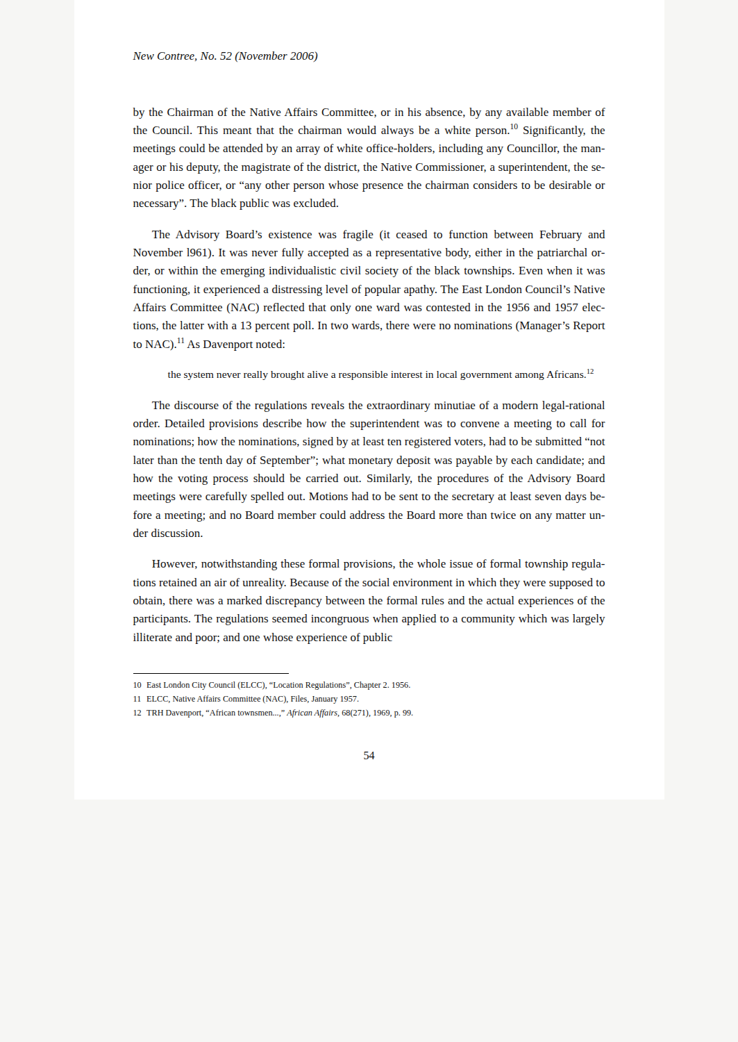New Contree, No. 52 (November 2006)
by the Chairman of the Native Affairs Committee, or in his absence, by any available member of the Council. This meant that the chairman would always be a white person.10 Significantly, the meetings could be attended by an array of white office-holders, including any Councillor, the manager or his deputy, the magistrate of the district, the Native Commissioner, a superintendent, the senior police officer, or “any other person whose presence the chairman considers to be desirable or necessary”. The black public was excluded.
The Advisory Board’s existence was fragile (it ceased to function between February and November l961). It was never fully accepted as a representative body, either in the patriarchal order, or within the emerging individualistic civil society of the black townships. Even when it was functioning, it experienced a distressing level of popular apathy. The East London Council’s Native Affairs Committee (NAC) reflected that only one ward was contested in the 1956 and 1957 elections, the latter with a 13 percent poll. In two wards, there were no nominations (Manager’s Report to NAC).11 As Davenport noted:
the system never really brought alive a responsible interest in local government among Africans.12
The discourse of the regulations reveals the extraordinary minutiae of a modern legal-rational order. Detailed provisions describe how the superintendent was to convene a meeting to call for nominations; how the nominations, signed by at least ten registered voters, had to be submitted “not later than the tenth day of September”; what monetary deposit was payable by each candidate; and how the voting process should be carried out. Similarly, the procedures of the Advisory Board meetings were carefully spelled out. Motions had to be sent to the secretary at least seven days before a meeting; and no Board member could address the Board more than twice on any matter under discussion.
However, notwithstanding these formal provisions, the whole issue of formal township regulations retained an air of unreality. Because of the social environment in which they were supposed to obtain, there was a marked discrepancy between the formal rules and the actual experiences of the participants. The regulations seemed incongruous when applied to a community which was largely illiterate and poor; and one whose experience of public
10 East London City Council (ELCC), “Location Regulations”, Chapter 2. 1956.
11 ELCC, Native Affairs Committee (NAC), Files, January 1957.
12 TRH Davenport, “African townsmen...,” African Affairs, 68(271), 1969, p. 99.
54